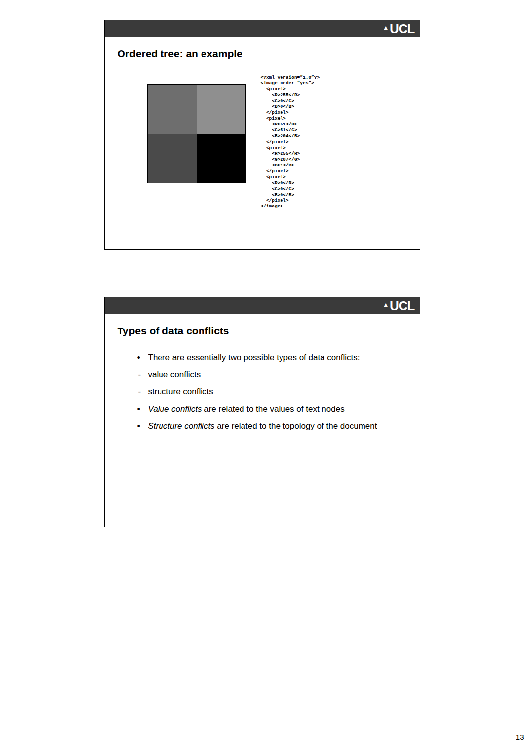▲UCL
Ordered tree: an example
<?xml version=”1.0”?>
<image order=”yes”>
  <pixel>
    <R>255</R>
    <G>0</G>
    <B>0</B>
  </pixel>
  <pixel>
    <R>51</R>
    <G>51</G>
    <B>204</B>
  </pixel>
  <pixel>
    <R>255</R>
    <G>207</G>
    <B>1</B>
  </pixel>
  <pixel>
    <R>0</R>
    <G>0</G>
    <B>0</B>
  </pixel>
</image>
▲UCL
Types of data conflicts
There are essentially two possible types of data conflicts:
value conflicts
structure conflicts
Value conflicts are related to the values of text nodes
Structure conflicts are related to the topology of the document
13